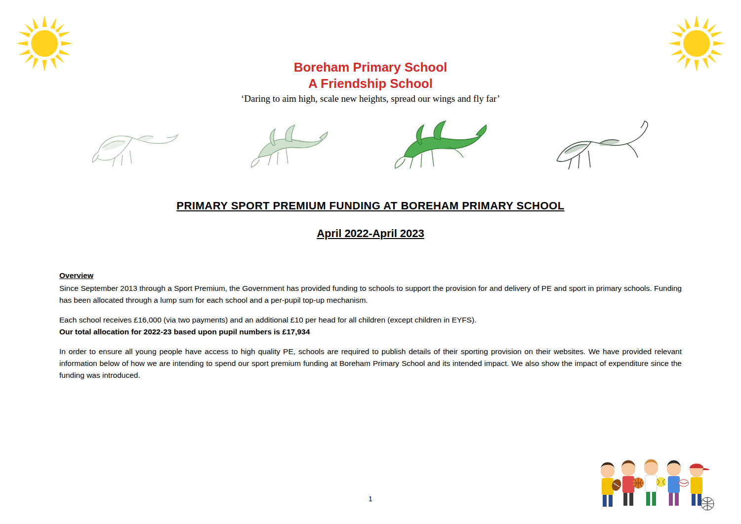Boreham Primary School
A Friendship School
‘Daring to aim high, scale new heights, spread our wings and fly far’
PRIMARY SPORT PREMIUM FUNDING AT BOREHAM PRIMARY SCHOOL
April 2022-April 2023
Overview
Since September 2013 through a Sport Premium, the Government has provided funding to schools to support the provision for and delivery of PE and sport in primary schools. Funding has been allocated through a lump sum for each school and a per-pupil top-up mechanism.
Each school receives £16,000 (via two payments) and an additional £10 per head for all children (except children in EYFS).
Our total allocation for 2022-23 based upon pupil numbers is £17,934
In order to ensure all young people have access to high quality PE, schools are required to publish details of their sporting provision on their websites. We have provided relevant information below of how we are intending to spend our sport premium funding at Boreham Primary School and its intended impact. We also show the impact of expenditure since the funding was introduced.
1